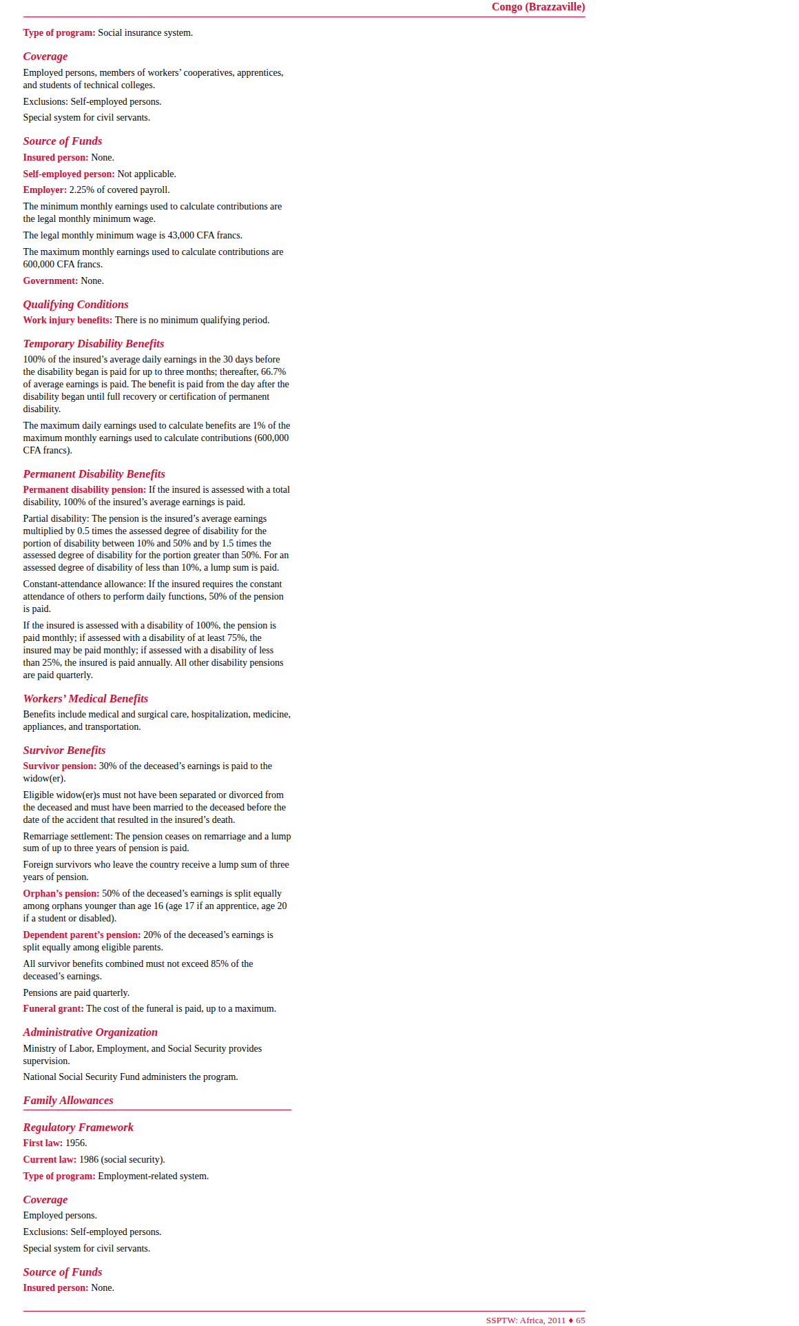Congo (Brazzaville)
Type of program: Social insurance system.
Coverage
Employed persons, members of workers’ cooperatives, apprentices, and students of technical colleges.
Exclusions: Self-employed persons.
Special system for civil servants.
Source of Funds
Insured person: None.
Self-employed person: Not applicable.
Employer: 2.25% of covered payroll.
The minimum monthly earnings used to calculate contributions are the legal monthly minimum wage.
The legal monthly minimum wage is 43,000 CFA francs.
The maximum monthly earnings used to calculate contributions are 600,000 CFA francs.
Government: None.
Qualifying Conditions
Work injury benefits: There is no minimum qualifying period.
Temporary Disability Benefits
100% of the insured’s average daily earnings in the 30 days before the disability began is paid for up to three months; thereafter, 66.7% of average earnings is paid. The benefit is paid from the day after the disability began until full recovery or certification of permanent disability.
The maximum daily earnings used to calculate benefits are 1% of the maximum monthly earnings used to calculate contributions (600,000 CFA francs).
Permanent Disability Benefits
Permanent disability pension: If the insured is assessed with a total disability, 100% of the insured’s average earnings is paid.
Partial disability: The pension is the insured’s average earnings multiplied by 0.5 times the assessed degree of disability for the portion of disability between 10% and 50% and by 1.5 times the assessed degree of disability for the portion greater than 50%. For an assessed degree of disability of less than 10%, a lump sum is paid.
Constant-attendance allowance: If the insured requires the constant attendance of others to perform daily functions, 50% of the pension is paid.
If the insured is assessed with a disability of 100%, the pension is paid monthly; if assessed with a disability of at least 75%, the insured may be paid monthly; if assessed with a disability of less than 25%, the insured is paid annually. All other disability pensions are paid quarterly.
Workers’ Medical Benefits
Benefits include medical and surgical care, hospitalization, medicine, appliances, and transportation.
Survivor Benefits
Survivor pension: 30% of the deceased’s earnings is paid to the widow(er).
Eligible widow(er)s must not have been separated or divorced from the deceased and must have been married to the deceased before the date of the accident that resulted in the insured’s death.
Remarriage settlement: The pension ceases on remarriage and a lump sum of up to three years of pension is paid.
Foreign survivors who leave the country receive a lump sum of three years of pension.
Orphan’s pension: 50% of the deceased’s earnings is split equally among orphans younger than age 16 (age 17 if an apprentice, age 20 if a student or disabled).
Dependent parent’s pension: 20% of the deceased’s earnings is split equally among eligible parents.
All survivor benefits combined must not exceed 85% of the deceased’s earnings.
Pensions are paid quarterly.
Funeral grant: The cost of the funeral is paid, up to a maximum.
Administrative Organization
Ministry of Labor, Employment, and Social Security provides supervision.
National Social Security Fund administers the program.
Family Allowances
Regulatory Framework
First law: 1956.
Current law: 1986 (social security).
Type of program: Employment-related system.
Coverage
Employed persons.
Exclusions: Self-employed persons.
Special system for civil servants.
Source of Funds
Insured person: None.
SSPTW: Africa, 2011♦65